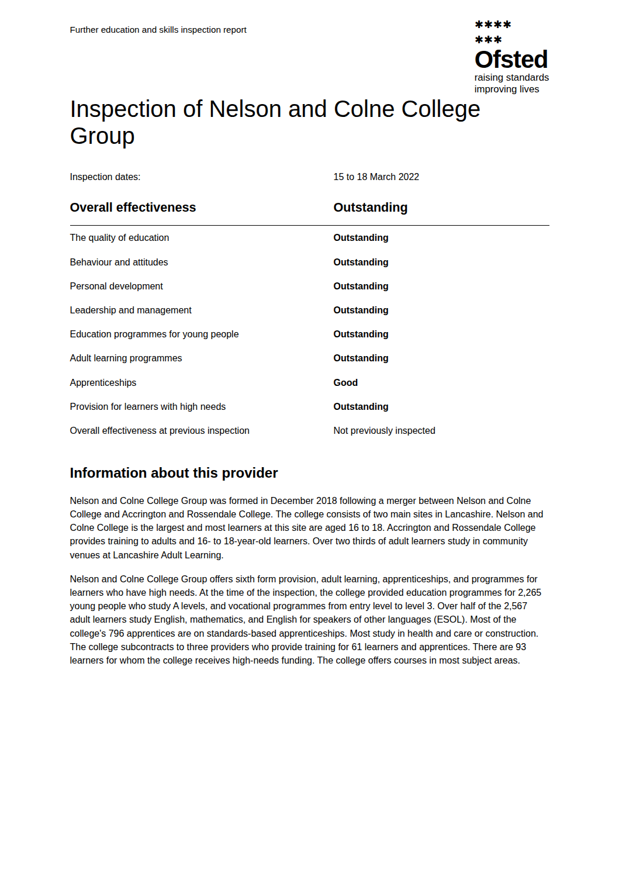✱✱✱✱
✱✱✱
Ofsted
raising standards
improving lives
Further education and skills inspection report
Inspection of Nelson and Colne College Group
| Inspection dates: | 15 to 18 March 2022 |
| Overall effectiveness | Outstanding |
| The quality of education | Outstanding |
| Behaviour and attitudes | Outstanding |
| Personal development | Outstanding |
| Leadership and management | Outstanding |
| Education programmes for young people | Outstanding |
| Adult learning programmes | Outstanding |
| Apprenticeships | Good |
| Provision for learners with high needs | Outstanding |
| Overall effectiveness at previous inspection | Not previously inspected |
Information about this provider
Nelson and Colne College Group was formed in December 2018 following a merger between Nelson and Colne College and Accrington and Rossendale College. The college consists of two main sites in Lancashire. Nelson and Colne College is the largest and most learners at this site are aged 16 to 18. Accrington and Rossendale College provides training to adults and 16- to 18-year-old learners. Over two thirds of adult learners study in community venues at Lancashire Adult Learning.
Nelson and Colne College Group offers sixth form provision, adult learning, apprenticeships, and programmes for learners who have high needs. At the time of the inspection, the college provided education programmes for 2,265 young people who study A levels, and vocational programmes from entry level to level 3. Over half of the 2,567 adult learners study English, mathematics, and English for speakers of other languages (ESOL). Most of the college's 796 apprentices are on standards-based apprenticeships. Most study in health and care or construction. The college subcontracts to three providers who provide training for 61 learners and apprentices. There are 93 learners for whom the college receives high-needs funding. The college offers courses in most subject areas.